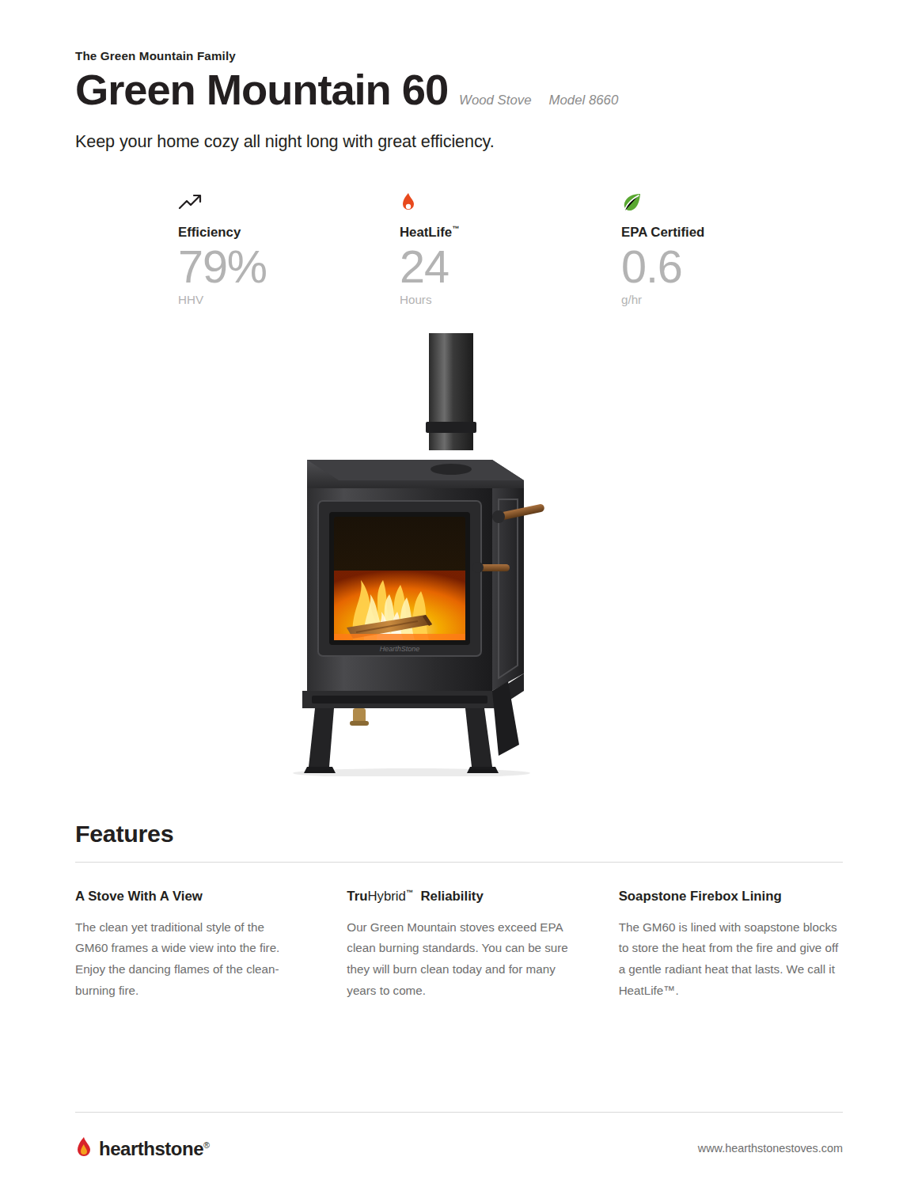The Green Mountain Family
Green Mountain 60
Wood Stove Model 8660
Keep your home cozy all night long with great efficiency.
Efficiency
79%
HHV
HeatLife™
24
Hours
EPA Certified
0.6
g/hr
HearthStone
Features
A Stove With A View
The clean yet traditional style of the GM60 frames a wide view into the fire. Enjoy the dancing flames of the clean-burning fire.
Tru Hybrid™ Reliability
Our Green Mountain stoves exceed EPA clean burning standards. You can be sure they will burn clean today and for many years to come.
Soapstone Firebox Lining
The GM60 is lined with soapstone blocks to store the heat from the fire and give off a gentle radiant heat that lasts. We call it HeatLife™.
hearthstone®
www.hearthstonestoves.com